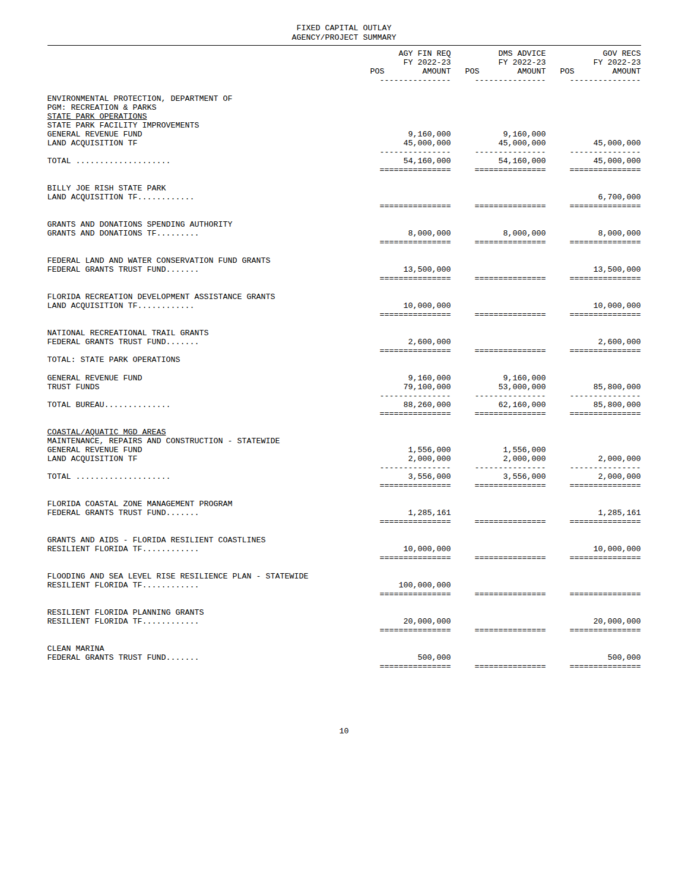FIXED CAPITAL OUTLAY
AGENCY/PROJECT SUMMARY
| | AGY FIN REQ | DMS ADVICE | GOV RECS |
| | FY 2022-23 | FY 2022-23 | FY 2022-23 |
| | POS AMOUNT | POS AMOUNT | POS AMOUNT |
| | --------------- | --------------- | --------------- |
| ENVIRONMENTAL PROTECTION, DEPARTMENT OF | | | |
| PGM: RECREATION & PARKS | | | |
| STATE PARK OPERATIONS | | | |
| STATE PARK FACILITY IMPROVEMENTS | | | |
| GENERAL REVENUE FUND | 9,160,000 | 9,160,000 | |
| LAND ACQUISITION TF | 45,000,000 | 45,000,000 | 45,000,000 |
| | --------------- | --------------- | --------------- |
| TOTAL .................... | 54,160,000 | 54,160,000 | 45,000,000 |
| | =============== | =============== | =============== |
| BILLY JOE RISH STATE PARK | | | |
| LAND ACQUISITION TF............ | | | 6,700,000 |
| | =============== | =============== | =============== |
| GRANTS AND DONATIONS SPENDING AUTHORITY | | | |
| GRANTS AND DONATIONS TF......... | 8,000,000 | 8,000,000 | 8,000,000 |
| | =============== | =============== | =============== |
| FEDERAL LAND AND WATER CONSERVATION FUND GRANTS | | | |
| FEDERAL GRANTS TRUST FUND....... | 13,500,000 | | 13,500,000 |
| | =============== | =============== | =============== |
| FLORIDA RECREATION DEVELOPMENT ASSISTANCE GRANTS | | | |
| LAND ACQUISITION TF............ | 10,000,000 | | 10,000,000 |
| | =============== | =============== | =============== |
| NATIONAL RECREATIONAL TRAIL GRANTS | | | |
| FEDERAL GRANTS TRUST FUND....... | 2,600,000 | | 2,600,000 |
| | =============== | =============== | =============== |
| TOTAL: STATE PARK OPERATIONS | | | |
| GENERAL REVENUE FUND | 9,160,000 | 9,160,000 | |
| TRUST FUNDS | 79,100,000 | 53,000,000 | 85,800,000 |
| | --------------- | --------------- | --------------- |
| TOTAL BUREAU.............. | 88,260,000 | 62,160,000 | 85,800,000 |
| | =============== | =============== | =============== |
| COASTAL/AQUATIC MGD AREAS | | | |
| MAINTENANCE, REPAIRS AND CONSTRUCTION - STATEWIDE | | | |
| GENERAL REVENUE FUND | 1,556,000 | 1,556,000 | |
| LAND ACQUISITION TF | 2,000,000 | 2,000,000 | 2,000,000 |
| | --------------- | --------------- | --------------- |
| TOTAL .................... | 3,556,000 | 3,556,000 | 2,000,000 |
| | =============== | =============== | =============== |
| FLORIDA COASTAL ZONE MANAGEMENT PROGRAM | | | |
| FEDERAL GRANTS TRUST FUND....... | 1,285,161 | | 1,285,161 |
| | =============== | =============== | =============== |
| GRANTS AND AIDS - FLORIDA RESILIENT COASTLINES | | | |
| RESILIENT FLORIDA TF............ | 10,000,000 | | 10,000,000 |
| | =============== | =============== | =============== |
| FLOODING AND SEA LEVEL RISE RESILIENCE PLAN - STATEWIDE | | | |
| RESILIENT FLORIDA TF............ | 100,000,000 | | |
| | =============== | =============== | =============== |
| RESILIENT FLORIDA PLANNING GRANTS | | | |
| RESILIENT FLORIDA TF............ | 20,000,000 | | 20,000,000 |
| | =============== | =============== | =============== |
| CLEAN MARINA | | | |
| FEDERAL GRANTS TRUST FUND....... | 500,000 | | 500,000 |
| | =============== | =============== | =============== |
10